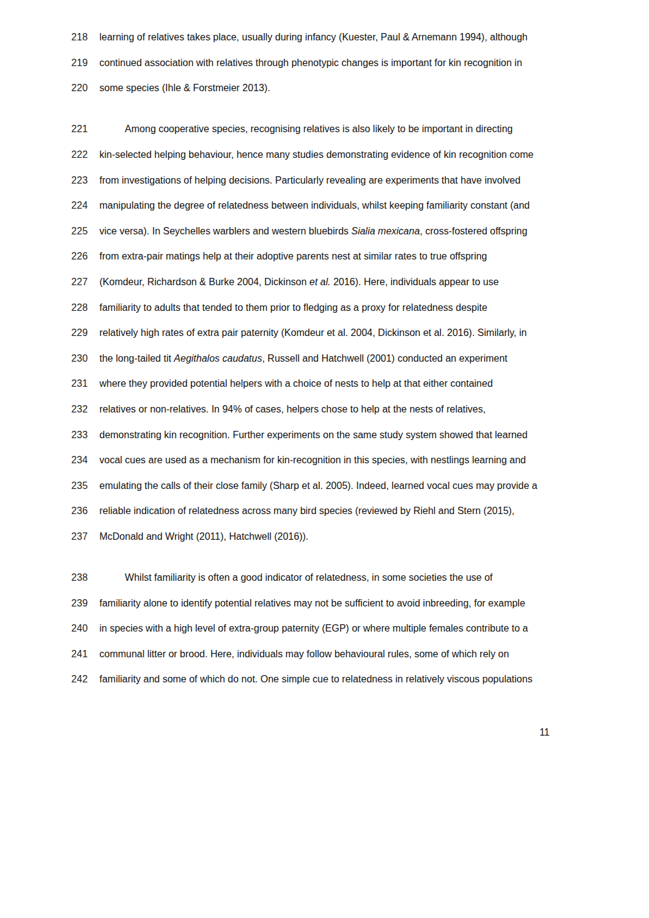218learning of relatives takes place, usually during infancy (Kuester, Paul & Arnemann 1994), although
219continued association with relatives through phenotypic changes is important for kin recognition in
220some species (Ihle & Forstmeier 2013).
221 Among cooperative species, recognising relatives is also likely to be important in directing
222kin-selected helping behaviour, hence many studies demonstrating evidence of kin recognition come
223from investigations of helping decisions. Particularly revealing are experiments that have involved
224manipulating the degree of relatedness between individuals, whilst keeping familiarity constant (and
225vice versa). In Seychelles warblers and western bluebirds Sialia mexicana, cross-fostered offspring
226from extra-pair matings help at their adoptive parents nest at similar rates to true offspring
227(Komdeur, Richardson & Burke 2004, Dickinson et al. 2016). Here, individuals appear to use
228familiarity to adults that tended to them prior to fledging as a proxy for relatedness despite
229relatively high rates of extra pair paternity (Komdeur et al. 2004, Dickinson et al. 2016). Similarly, in
230the long-tailed tit Aegithalos caudatus, Russell and Hatchwell (2001) conducted an experiment
231where they provided potential helpers with a choice of nests to help at that either contained
232relatives or non-relatives. In 94% of cases, helpers chose to help at the nests of relatives,
233demonstrating kin recognition. Further experiments on the same study system showed that learned
234vocal cues are used as a mechanism for kin-recognition in this species, with nestlings learning and
235emulating the calls of their close family (Sharp et al. 2005). Indeed, learned vocal cues may provide a
236reliable indication of relatedness across many bird species (reviewed by Riehl and Stern (2015),
237 McDonald and Wright (2011), Hatchwell (2016)).
238 Whilst familiarity is often a good indicator of relatedness, in some societies the use of
239familiarity alone to identify potential relatives may not be sufficient to avoid inbreeding, for example
240in species with a high level of extra-group paternity (EGP) or where multiple females contribute to a
241communal litter or brood. Here, individuals may follow behavioural rules, some of which rely on
242familiarity and some of which do not. One simple cue to relatedness in relatively viscous populations
11